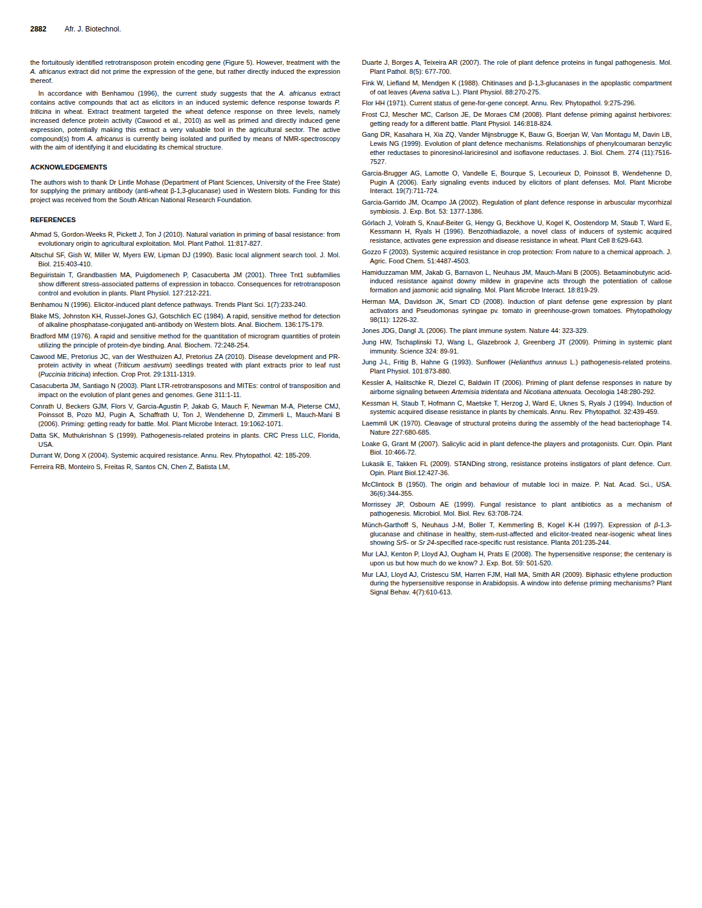2882 Afr. J. Biotechnol.
the fortuitously identified retrotransposon protein encoding gene (Figure 5). However, treatment with the A. africanus extract did not prime the expression of the gene, but rather directly induced the expression thereof.
In accordance with Benhamou (1996), the current study suggests that the A. africanus extract contains active compounds that act as elicitors in an induced systemic defence response towards P. triticina in wheat. Extract treatment targeted the wheat defence response on three levels, namely increased defence protein activity (Cawood et al., 2010) as well as primed and directly induced gene expression, potentially making this extract a very valuable tool in the agricultural sector. The active compound(s) from A. africanus is currently being isolated and purified by means of NMR-spectroscopy with the aim of identifying it and elucidating its chemical structure.
ACKNOWLEDGEMENTS
The authors wish to thank Dr Lintle Mohase (Department of Plant Sciences, University of the Free State) for supplying the primary antibody (anti-wheat β-1,3-glucanase) used in Western blots. Funding for this project was received from the South African National Research Foundation.
REFERENCES
Ahmad S, Gordon-Weeks R, Pickett J, Ton J (2010). Natural variation in priming of basal resistance: from evolutionary origin to agricultural exploitation. Mol. Plant Pathol. 11:817-827.
Altschul SF, Gish W, Miller W, Myers EW, Lipman DJ (1990). Basic local alignment search tool. J. Mol. Biol. 215:403-410.
Beguiristain T, Grandbastien MA, Puigdomenech P, Casacuberta JM (2001). Three Tnt1 subfamilies show different stress-associated patterns of expression in tobacco. Consequences for retrotransposon control and evolution in plants. Plant Physiol. 127:212-221.
Benhamou N (1996). Elicitor-induced plant defence pathways. Trends Plant Sci. 1(7):233-240.
Blake MS, Johnston KH, Russel-Jones GJ, Gotschlich EC (1984). A rapid, sensitive method for detection of alkaline phosphatase-conjugated anti-antibody on Western blots. Anal. Biochem. 136:175-179.
Bradford MM (1976). A rapid and sensitive method for the quantitation of microgram quantities of protein utilizing the principle of protein-dye binding. Anal. Biochem. 72:248-254.
Cawood ME, Pretorius JC, van der Westhuizen AJ, Pretorius ZA (2010). Disease development and PR-protein activity in wheat (Triticum aestivum) seedlings treated with plant extracts prior to leaf rust (Puccinia triticina) infection. Crop Prot. 29:1311-1319.
Casacuberta JM, Santiago N (2003). Plant LTR-retrotransposons and MITEs: control of transposition and impact on the evolution of plant genes and genomes. Gene 311:1-11.
Conrath U, Beckers GJM, Flors V, Garcia-Agustin P, Jakab G, Mauch F, Newman M-A, Pieterse CMJ, Poinssot B, Pozo MJ, Pugin A, Schaffrath U, Ton J, Wendehenne D, Zimmerli L, Mauch-Mani B (2006). Priming: getting ready for battle. Mol. Plant Microbe Interact. 19:1062-1071.
Datta SK, Muthukrishnan S (1999). Pathogenesis-related proteins in plants. CRC Press LLC, Florida, USA.
Durrant W, Dong X (2004). Systemic acquired resistance. Annu. Rev. Phytopathol. 42: 185-209.
Ferreira RB, Monteiro S, Freitas R, Santos CN, Chen Z, Batista LM,
Duarte J, Borges A, Teixeira AR (2007). The role of plant defence proteins in fungal pathogenesis. Mol. Plant Pathol. 8(5): 677-700.
Fink W, Liefland M, Mendgen K (1988). Chitinases and β-1,3-glucanases in the apoplastic compartment of oat leaves (Avena sativa L.). Plant Physiol. 88:270-275.
Flor HH (1971). Current status of gene-for-gene concept. Annu. Rev. Phytopathol. 9:275-296.
Frost CJ, Mescher MC, Carlson JE, De Moraes CM (2008). Plant defense priming against herbivores: getting ready for a different battle. Plant Physiol. 146:818-824.
Gang DR, Kasahara H, Xia ZQ, Vander Mijnsbrugge K, Bauw G, Boerjan W, Van Montagu M, Davin LB, Lewis NG (1999). Evolution of plant defence mechanisms. Relationships of phenylcoumaran benzylic ether reductases to pinoresinol-lariciresinol and isoflavone reductases. J. Biol. Chem. 274 (11):7516-7527.
Garcia-Brugger AG, Lamotte O, Vandelle E, Bourque S, Lecourieux D, Poinssot B, Wendehenne D, Pugin A (2006). Early signaling events induced by elicitors of plant defenses. Mol. Plant Microbe Interact. 19(7):711-724.
Garcia-Garrido JM, Ocampo JA (2002). Regulation of plant defence response in arbuscular mycorrhizal symbiosis. J. Exp. Bot. 53: 1377-1386.
Görlach J, Volrath S, Knauf-Beiter G, Hengy G, Beckhove U, Kogel K, Oostendorp M, Staub T, Ward E, Kessmann H, Ryals H (1996). Benzothiadiazole, a novel class of inducers of systemic acquired resistance, activates gene expression and disease resistance in wheat. Plant Cell 8:629-643.
Gozzo F (2003). Systemic acquired resistance in crop protection: From nature to a chemical approach. J. Agric. Food Chem. 51:4487-4503.
Hamiduzzaman MM, Jakab G, Barnavon L, Neuhaus JM, Mauch-Mani B (2005). Betaaminobutyric acid-induced resistance against downy mildew in grapevine acts through the potentiation of callose formation and jasmonic acid signaling. Mol. Plant Microbe Interact. 18:819-29.
Herman MA, Davidson JK, Smart CD (2008). Induction of plant defense gene expression by plant activators and Pseudomonas syringae pv. tomato in greenhouse-grown tomatoes. Phytopathology 98(11): 1226-32.
Jones JDG, Dangl JL (2006). The plant immune system. Nature 44: 323-329.
Jung HW, Tschaplinski TJ, Wang L, Glazebrook J, Greenberg JT (2009). Priming in systemic plant immunity. Science 324: 89-91.
Jung J-L, Fritig B, Hahne G (1993). Sunflower (Helianthus annuus L.) pathogenesis-related proteins. Plant Physiol. 101:873-880.
Kessler A, Halitschke R, Diezel C, Baldwin IT (2006). Priming of plant defense responses in nature by airborne signaling between Artemisia tridentata and Nicotiana attenuata. Oecologia 148:280-292.
Kessman H, Staub T, Hofmann C, Maetske T, Herzog J, Ward E, Uknes S, Ryals J (1994). Induction of systemic acquired disease resistance in plants by chemicals. Annu. Rev. Phytopathol. 32:439-459.
Laemmli UK (1970). Cleavage of structural proteins during the assembly of the head bacteriophage T4. Nature 227:680-685.
Loake G, Grant M (2007). Salicylic acid in plant defence-the players and protagonists. Curr. Opin. Plant Biol. 10:466-72.
Lukasik E, Takken FL (2009). STANDing strong, resistance proteins instigators of plant defence. Curr. Opin. Plant Biol.12:427-36.
McClintock B (1950). The origin and behaviour of mutable loci in maize. P. Nat. Acad. Sci., USA. 36(6):344-355.
Morrissey JP, Osbourn AE (1999). Fungal resistance to plant antibiotics as a mechanism of pathogenesis. Microbiol. Mol. Biol. Rev. 63:708-724.
Münch-Garthoff S, Neuhaus J-M, Boller T, Kemmerling B, Kogel K-H (1997). Expression of β-1,3-glucanase and chitinase in healthy, stem-rust-affected and elicitor-treated near-isogenic wheat lines showing Sr5- or Sr 24-specified race-specific rust resistance. Planta 201:235-244.
Mur LAJ, Kenton P, Lloyd AJ, Ougham H, Prats E (2008). The hypersensitive response; the centenary is upon us but how much do we know? J. Exp. Bot. 59: 501-520.
Mur LAJ, Lloyd AJ, Cristescu SM, Harren FJM, Hall MA, Smith AR (2009). Biphasic ethylene production during the hypersensitive response in Arabidopsis. A window into defense priming mechanisms? Plant Signal Behav. 4(7):610-613.